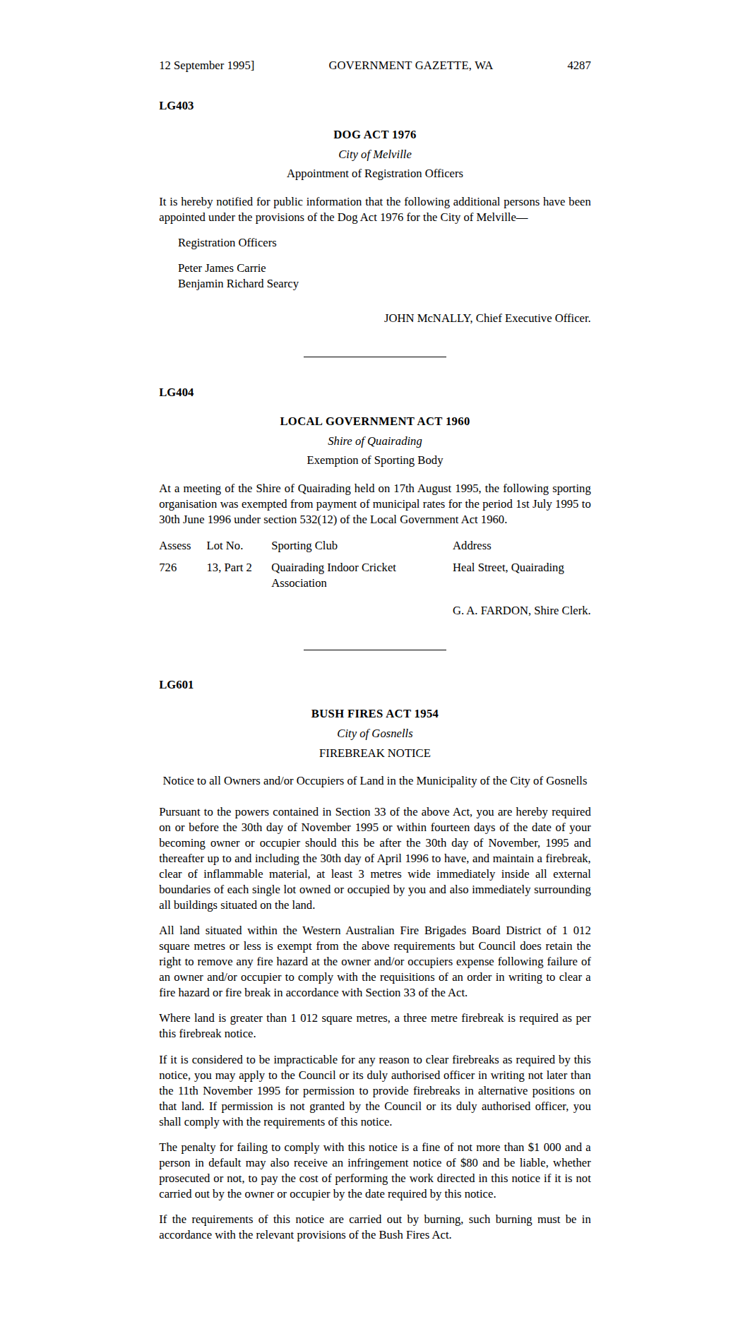12 September 1995] GOVERNMENT GAZETTE, WA 4287
LG403
DOG ACT 1976
City of Melville
Appointment of Registration Officers
It is hereby notified for public information that the following additional persons have been appointed under the provisions of the Dog Act 1976 for the City of Melville—
Registration Officers
Peter James Carrie
Benjamin Richard Searcy
JOHN McNALLY, Chief Executive Officer.
LG404
LOCAL GOVERNMENT ACT 1960
Shire of Quairading
Exemption of Sporting Body
At a meeting of the Shire of Quairading held on 17th August 1995, the following sporting organisation was exempted from payment of municipal rates for the period 1st July 1995 to 30th June 1996 under section 532(12) of the Local Government Act 1960.
| Assess | Lot No. | Sporting Club | Address |
| --- | --- | --- | --- |
| 726 | 13, Part 2 | Quairading Indoor Cricket Association | Heal Street, Quairading |
G. A. FARDON, Shire Clerk.
LG601
BUSH FIRES ACT 1954
City of Gosnells
FIREBREAK NOTICE
Notice to all Owners and/or Occupiers of Land in the Municipality of the City of Gosnells
Pursuant to the powers contained in Section 33 of the above Act, you are hereby required on or before the 30th day of November 1995 or within fourteen days of the date of your becoming owner or occupier should this be after the 30th day of November, 1995 and thereafter up to and including the 30th day of April 1996 to have, and maintain a firebreak, clear of inflammable material, at least 3 metres wide immediately inside all external boundaries of each single lot owned or occupied by you and also immediately surrounding all buildings situated on the land.
All land situated within the Western Australian Fire Brigades Board District of 1 012 square metres or less is exempt from the above requirements but Council does retain the right to remove any fire hazard at the owner and/or occupiers expense following failure of an owner and/or occupier to comply with the requisitions of an order in writing to clear a fire hazard or fire break in accordance with Section 33 of the Act.
Where land is greater than 1 012 square metres, a three metre firebreak is required as per this firebreak notice.
If it is considered to be impracticable for any reason to clear firebreaks as required by this notice, you may apply to the Council or its duly authorised officer in writing not later than the 11th November 1995 for permission to provide firebreaks in alternative positions on that land. If permission is not granted by the Council or its duly authorised officer, you shall comply with the requirements of this notice.
The penalty for failing to comply with this notice is a fine of not more than $1 000 and a person in default may also receive an infringement notice of $80 and be liable, whether prosecuted or not, to pay the cost of performing the work directed in this notice if it is not carried out by the owner or occupier by the date required by this notice.
If the requirements of this notice are carried out by burning, such burning must be in accordance with the relevant provisions of the Bush Fires Act.